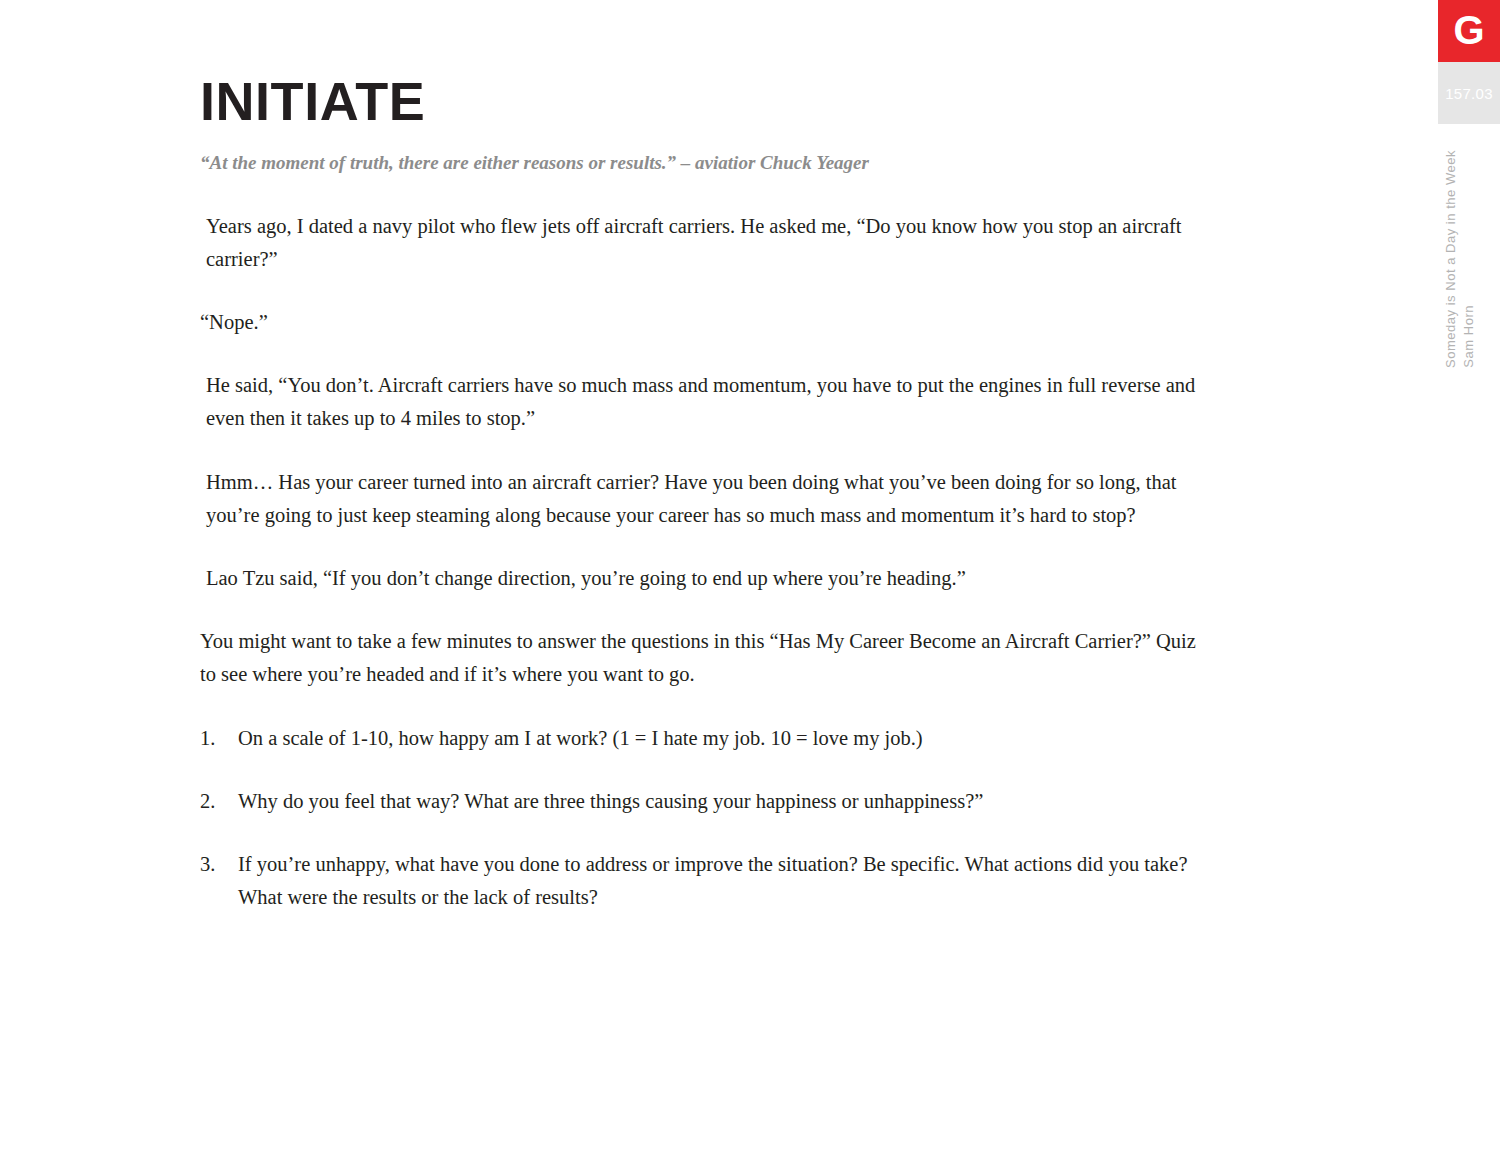G
157.03
Someday is Not a Day in the Week Sam Horn
INITIATE
“At the moment of truth, there are either reasons or results.” – aviatior Chuck Yeager
Years ago, I dated a navy pilot who flew jets off aircraft carriers. He asked me, “Do you know how you stop an aircraft carrier?”
“Nope.”
He said, “You don’t. Aircraft carriers have so much mass and momentum, you have to put the engines in full reverse and even then it takes up to 4 miles to stop.”
Hmm… Has your career turned into an aircraft carrier? Have you been doing what you’ve been doing for so long, that you’re going to just keep steaming along because your career has so much mass and momentum it’s hard to stop?
Lao Tzu said, “If you don’t change direction, you’re going to end up where you’re heading.”
You might want to take a few minutes to answer the questions in this “Has My Career Become an Aircraft Carrier?” Quiz to see where you’re headed and if it’s where you want to go.
On a scale of 1-10, how happy am I at work? (1 = I hate my job. 10 = love my job.)
Why do you feel that way? What are three things causing your happiness or unhappiness?”
If you’re unhappy, what have you done to address or improve the situation? Be specific. What actions did you take? What were the results or the lack of results?